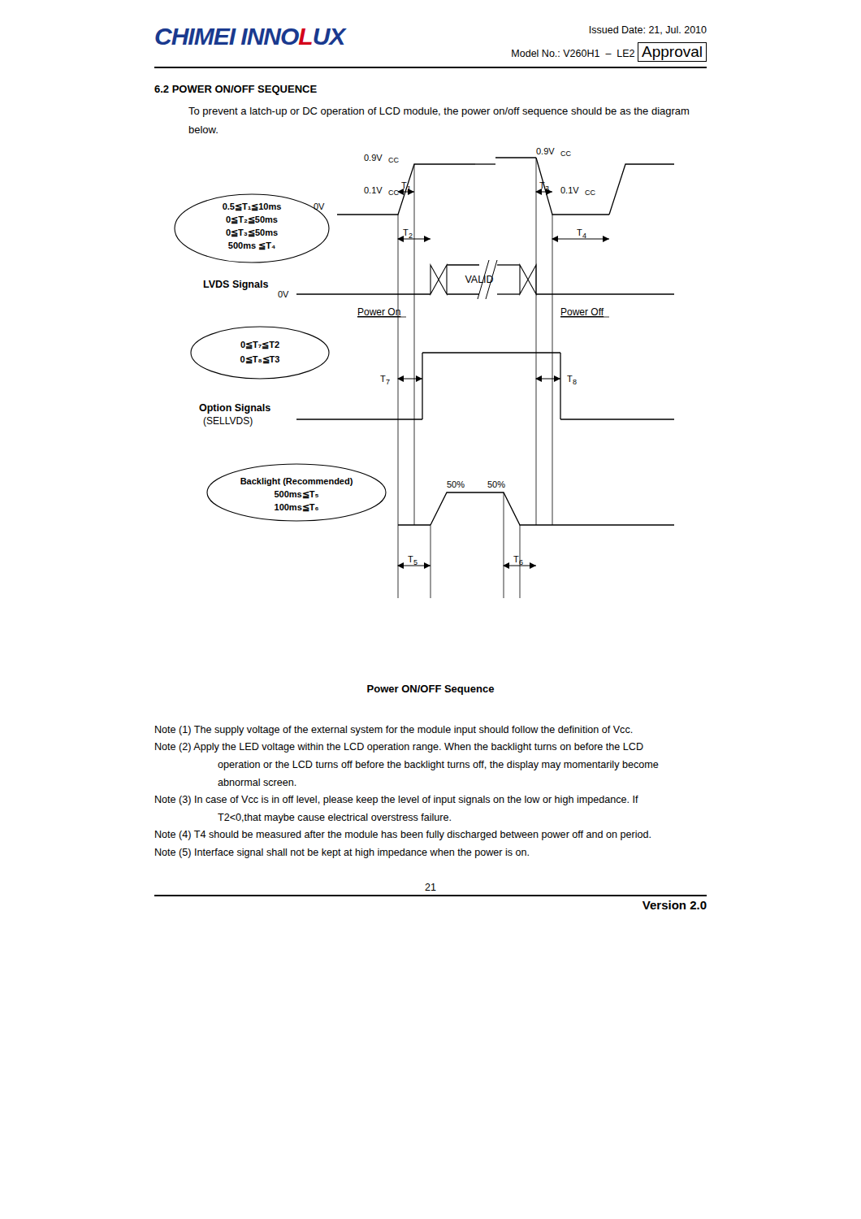CHIMEI INNO LUX
Issued Date: 21, Jul. 2010
Model No.: V260H1 – LE2
Approval
6.2 POWER ON/OFF SEQUENCE
To prevent a latch-up or DC operation of LCD module, the power on/off sequence should be as the diagram
below.
0.9VCC 0.9VCC 0.1VCC 0.1VCC 0V T1 T3 T2 T4 0.5≦T₁≦10ms 0≦T₂≦50ms 0≦T₃≦50ms 500ms ≦T₄ LVDS Signals 0V VALID Power On Power Off 0≦T₇≦T2 0≦T₈≦T3 Option Signals (SELLVDS) T7 T8 Backlight (Recommended) 500ms≦T₅ 100ms≦T₆ 50% 50% T5 T6
Power ON/OFF Sequence
Note (1) The supply voltage of the external system for the module input should follow the definition of Vcc.
Note (2) Apply the LED voltage within the LCD operation range. When the backlight turns on before the LCD
operation or the LCD turns off before the backlight turns off, the display may momentarily become
abnormal screen.
Note (3) In case of Vcc is in off level, please keep the level of input signals on the low or high impedance. If
T2<0,that maybe cause electrical overstress failure.
Note (4) T4 should be measured after the module has been fully discharged between power off and on period.
Note (5) Interface signal shall not be kept at high impedance when the power is on.
21
Version 2.0